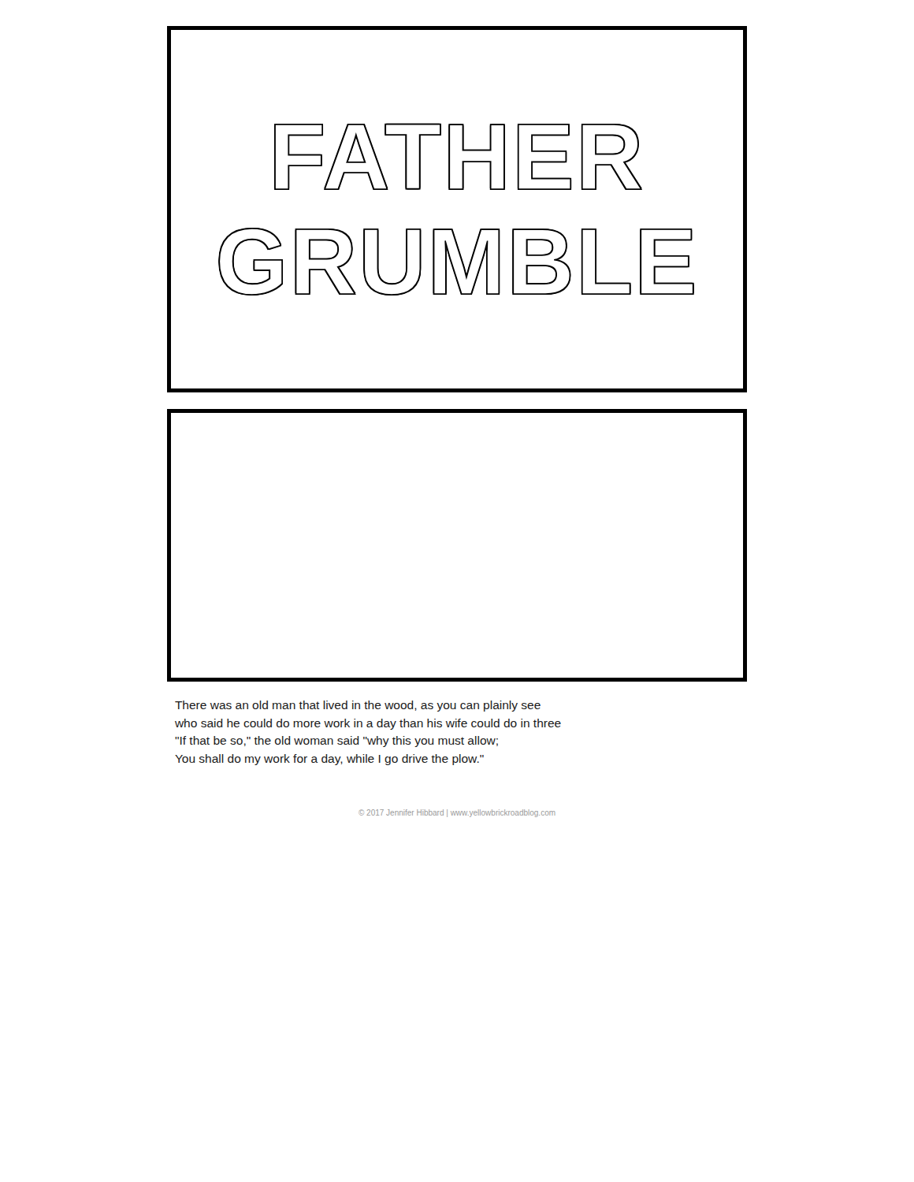Father
Grumble
There was an old man that lived in the wood, as you can plainly see
who said he could do more work in a day than his wife could do in three
"If that be so," the old woman said "why this you must allow;
You shall do my work for a day, while I go drive the plow."
© 2017 Jennifer Hibbard | www.yellowbrickroadblog.com